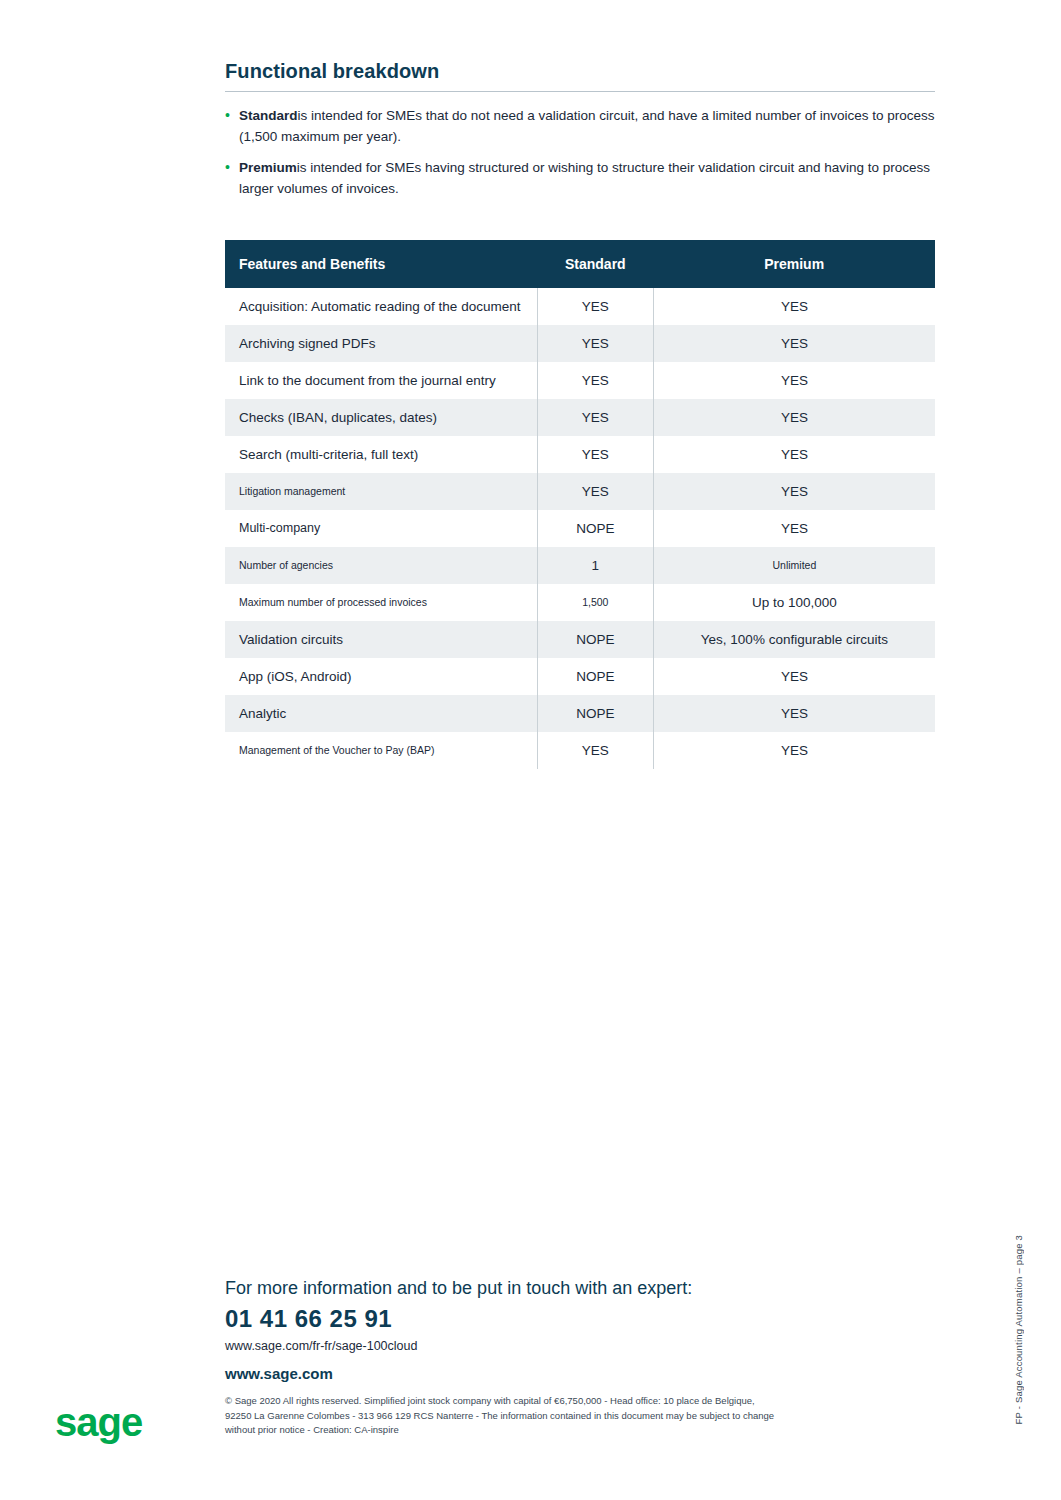Functional breakdown
Standardis intended for SMEs that do not need a validation circuit, and have a limited number of invoices to process (1,500 maximum per year).
Premiumis intended for SMEs having structured or wishing to structure their validation circuit and having to process larger volumes of invoices.
| Features and Benefits | Standard | Premium |
| --- | --- | --- |
| Acquisition: Automatic reading of the document | YES | YES |
| Archiving signed PDFs | YES | YES |
| Link to the document from the journal entry | YES | YES |
| Checks (IBAN, duplicates, dates) | YES | YES |
| Search (multi-criteria, full text) | YES | YES |
| Litigation management | YES | YES |
| Multi-company | NOPE | YES |
| Number of agencies | 1 | Unlimited |
| Maximum number of processed invoices | 1,500 | Up to 100,000 |
| Validation circuits | NOPE | Yes, 100% configurable circuits |
| App (iOS, Android) | NOPE | YES |
| Analytic | NOPE | YES |
| Management of the Voucher to Pay (BAP) | YES | YES |
For more information and to be put in touch with an expert:
01 41 66 25 91
www.sage.com/fr-fr/sage-100cloud
www.sage.com
© Sage 2020 All rights reserved. Simplified joint stock company with capital of €6,750,000 - Head office: 10 place de Belgique,
92250 La Garenne Colombes - 313 966 129 RCS Nanterre - The information contained in this document may be subject to change
without prior notice - Creation: CA-inspire
sage
FP - Sage Accounting Automation – page 3